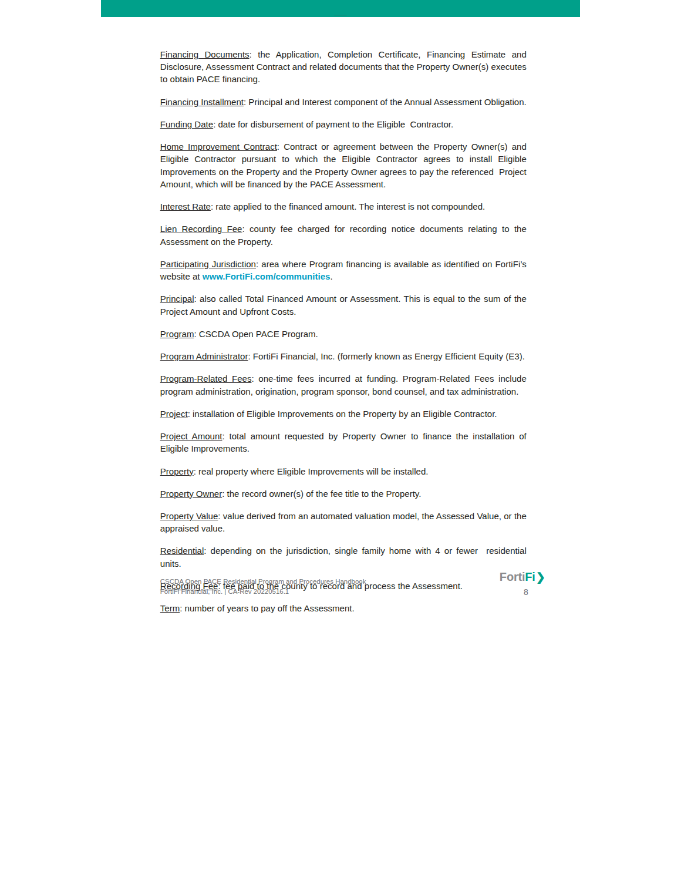Financing Documents: the Application, Completion Certificate, Financing Estimate and Disclosure, Assessment Contract and related documents that the Property Owner(s) executes to obtain PACE financing.
Financing Installment: Principal and Interest component of the Annual Assessment Obligation.
Funding Date: date for disbursement of payment to the Eligible Contractor.
Home Improvement Contract: Contract or agreement between the Property Owner(s) and Eligible Contractor pursuant to which the Eligible Contractor agrees to install Eligible Improvements on the Property and the Property Owner agrees to pay the referenced Project Amount, which will be financed by the PACE Assessment.
Interest Rate: rate applied to the financed amount. The interest is not compounded.
Lien Recording Fee: county fee charged for recording notice documents relating to the Assessment on the Property.
Participating Jurisdiction: area where Program financing is available as identified on FortiFi’s website at www.FortiFi.com/communities.
Principal: also called Total Financed Amount or Assessment. This is equal to the sum of the Project Amount and Upfront Costs.
Program: CSCDA Open PACE Program.
Program Administrator: FortiFi Financial, Inc. (formerly known as Energy Efficient Equity (E3).
Program-Related Fees: one-time fees incurred at funding. Program-Related Fees include program administration, origination, program sponsor, bond counsel, and tax administration.
Project: installation of Eligible Improvements on the Property by an Eligible Contractor.
Project Amount: total amount requested by Property Owner to finance the installation of Eligible Improvements.
Property: real property where Eligible Improvements will be installed.
Property Owner: the record owner(s) of the fee title to the Property.
Property Value: value derived from an automated valuation model, the Assessed Value, or the appraised value.
Residential: depending on the jurisdiction, single family home with 4 or fewer residential units.
Recording Fee: fee paid to the county to record and process the Assessment.
Term: number of years to pay off the Assessment.
CSCDA Open PACE Residential Program and Procedures Handbook
FortiFi Financial, Inc. | CA-Rev 20220516.1
FortiFi❯
8